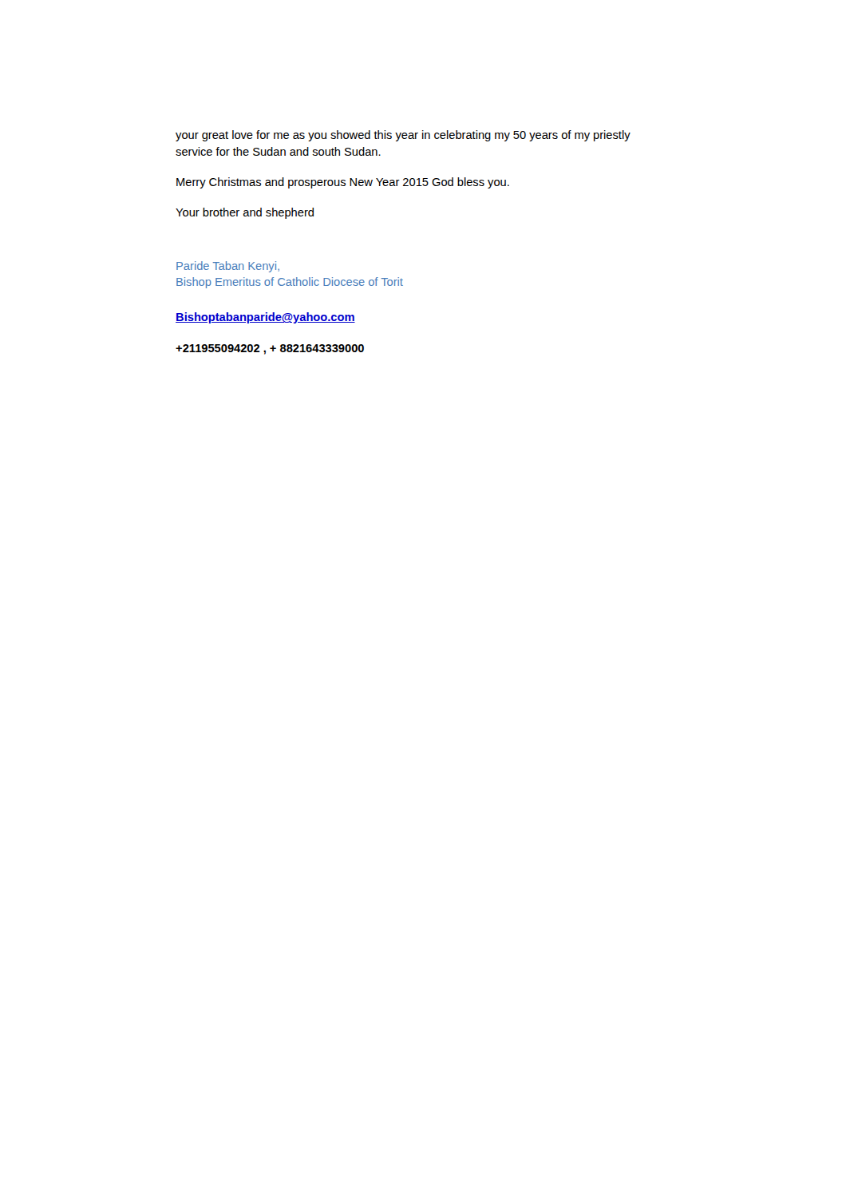your great love for me as you showed this year in celebrating my 50 years of my priestly service for the Sudan and south Sudan.
Merry Christmas and prosperous New Year 2015 God bless you.
Your brother and shepherd
Paride Taban Kenyi,
Bishop Emeritus of Catholic Diocese of Torit
Bishoptabanparide@yahoo.com
+211955094202 , + 8821643339000